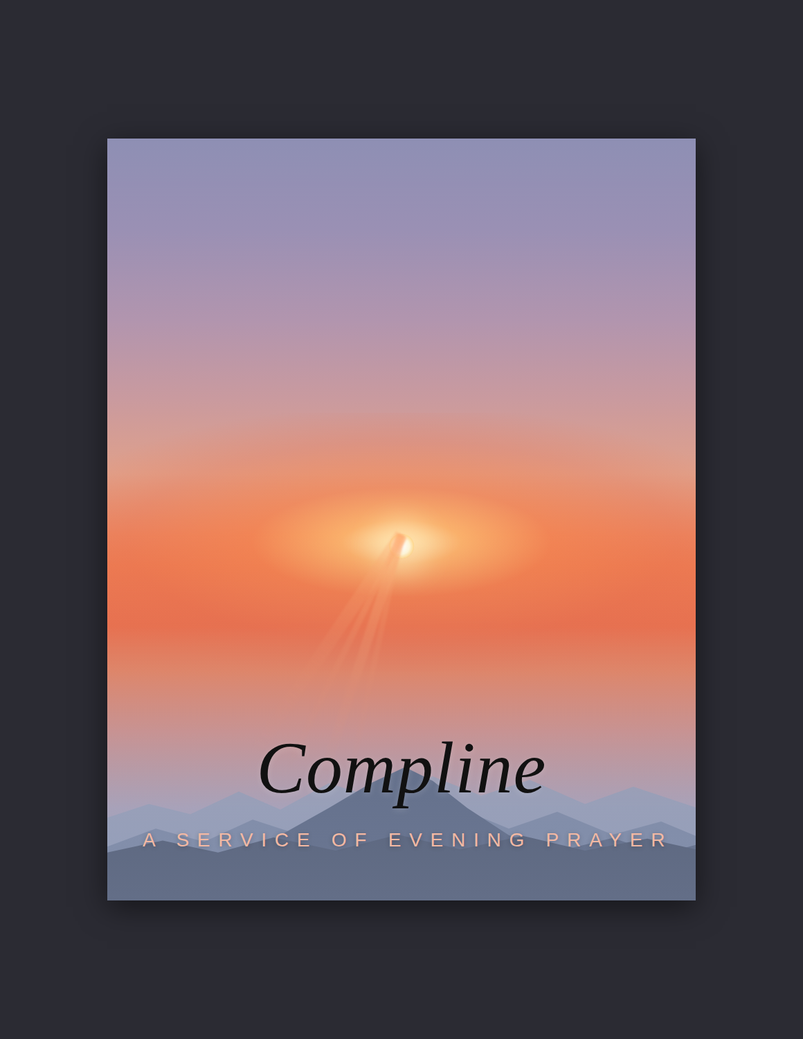Compline
A Service of Evening Prayer